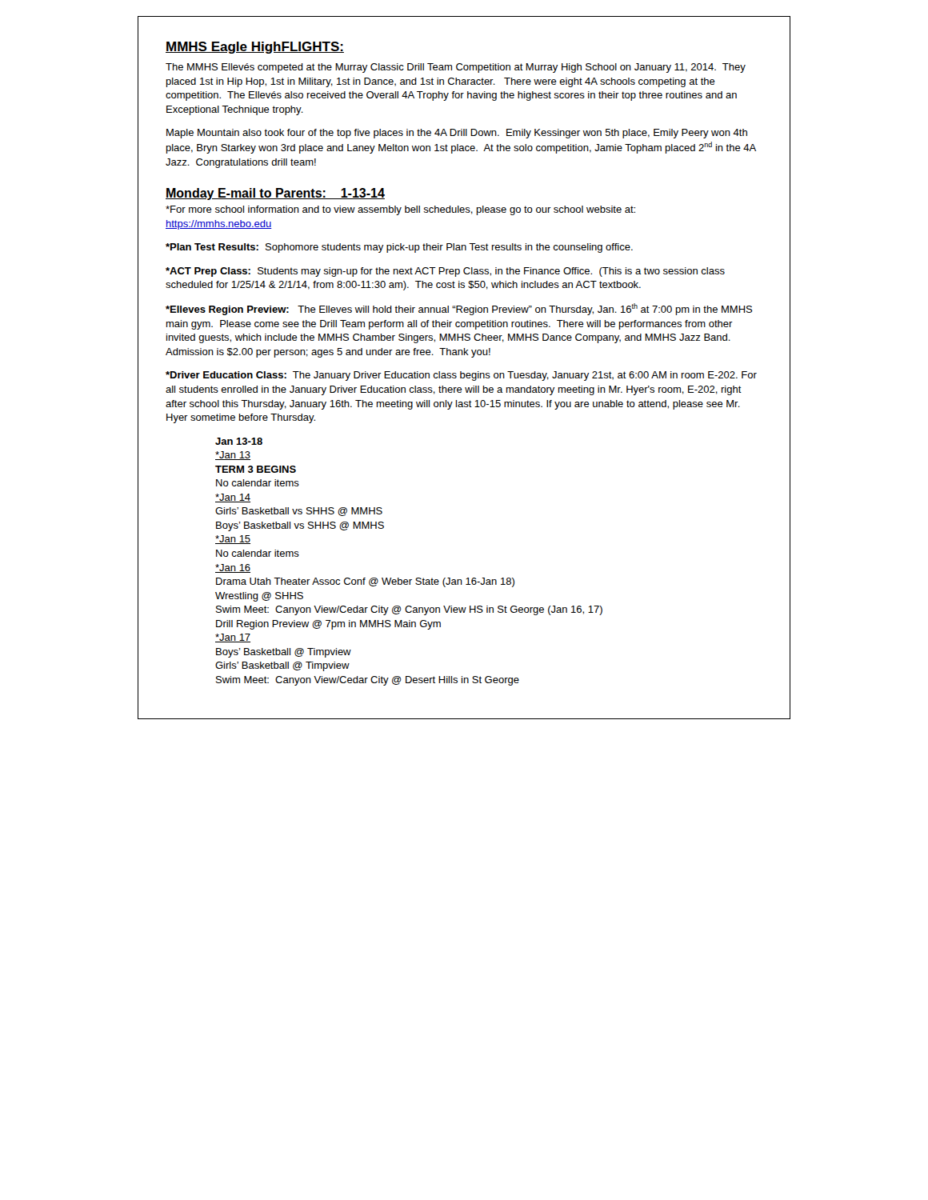MMHS Eagle HighFLIGHTS:
The MMHS Ellevés competed at the Murray Classic Drill Team Competition at Murray High School on January 11, 2014. They placed 1st in Hip Hop, 1st in Military, 1st in Dance, and 1st in Character. There were eight 4A schools competing at the competition. The Ellevés also received the Overall 4A Trophy for having the highest scores in their top three routines and an Exceptional Technique trophy.
Maple Mountain also took four of the top five places in the 4A Drill Down. Emily Kessinger won 5th place, Emily Peery won 4th place, Bryn Starkey won 3rd place and Laney Melton won 1st place. At the solo competition, Jamie Topham placed 2nd in the 4A Jazz. Congratulations drill team!
Monday E-mail to Parents: 1-13-14
*For more school information and to view assembly bell schedules, please go to our school website at:
https://mmhs.nebo.edu
*Plan Test Results: Sophomore students may pick-up their Plan Test results in the counseling office.
*ACT Prep Class: Students may sign-up for the next ACT Prep Class, in the Finance Office. (This is a two session class scheduled for 1/25/14 & 2/1/14, from 8:00-11:30 am). The cost is $50, which includes an ACT textbook.
*Elleves Region Preview: The Elleves will hold their annual “Region Preview” on Thursday, Jan. 16th at 7:00 pm in the MMHS main gym. Please come see the Drill Team perform all of their competition routines. There will be performances from other invited guests, which include the MMHS Chamber Singers, MMHS Cheer, MMHS Dance Company, and MMHS Jazz Band. Admission is $2.00 per person; ages 5 and under are free. Thank you!
*Driver Education Class: The January Driver Education class begins on Tuesday, January 21st, at 6:00 AM in room E-202. For all students enrolled in the January Driver Education class, there will be a mandatory meeting in Mr. Hyer's room, E-202, right after school this Thursday, January 16th. The meeting will only last 10-15 minutes. If you are unable to attend, please see Mr. Hyer sometime before Thursday.
Jan 13-18
*Jan 13
TERM 3 BEGINS
No calendar items
*Jan 14
Girls’ Basketball vs SHHS @ MMHS
Boys’ Basketball vs SHHS @ MMHS
*Jan 15
No calendar items
*Jan 16
Drama Utah Theater Assoc Conf @ Weber State (Jan 16-Jan 18)
Wrestling @ SHHS
Swim Meet: Canyon View/Cedar City @ Canyon View HS in St George (Jan 16, 17)
Drill Region Preview @ 7pm in MMHS Main Gym
*Jan 17
Boys’ Basketball @ Timpview
Girls’ Basketball @ Timpview
Swim Meet: Canyon View/Cedar City @ Desert Hills in St George